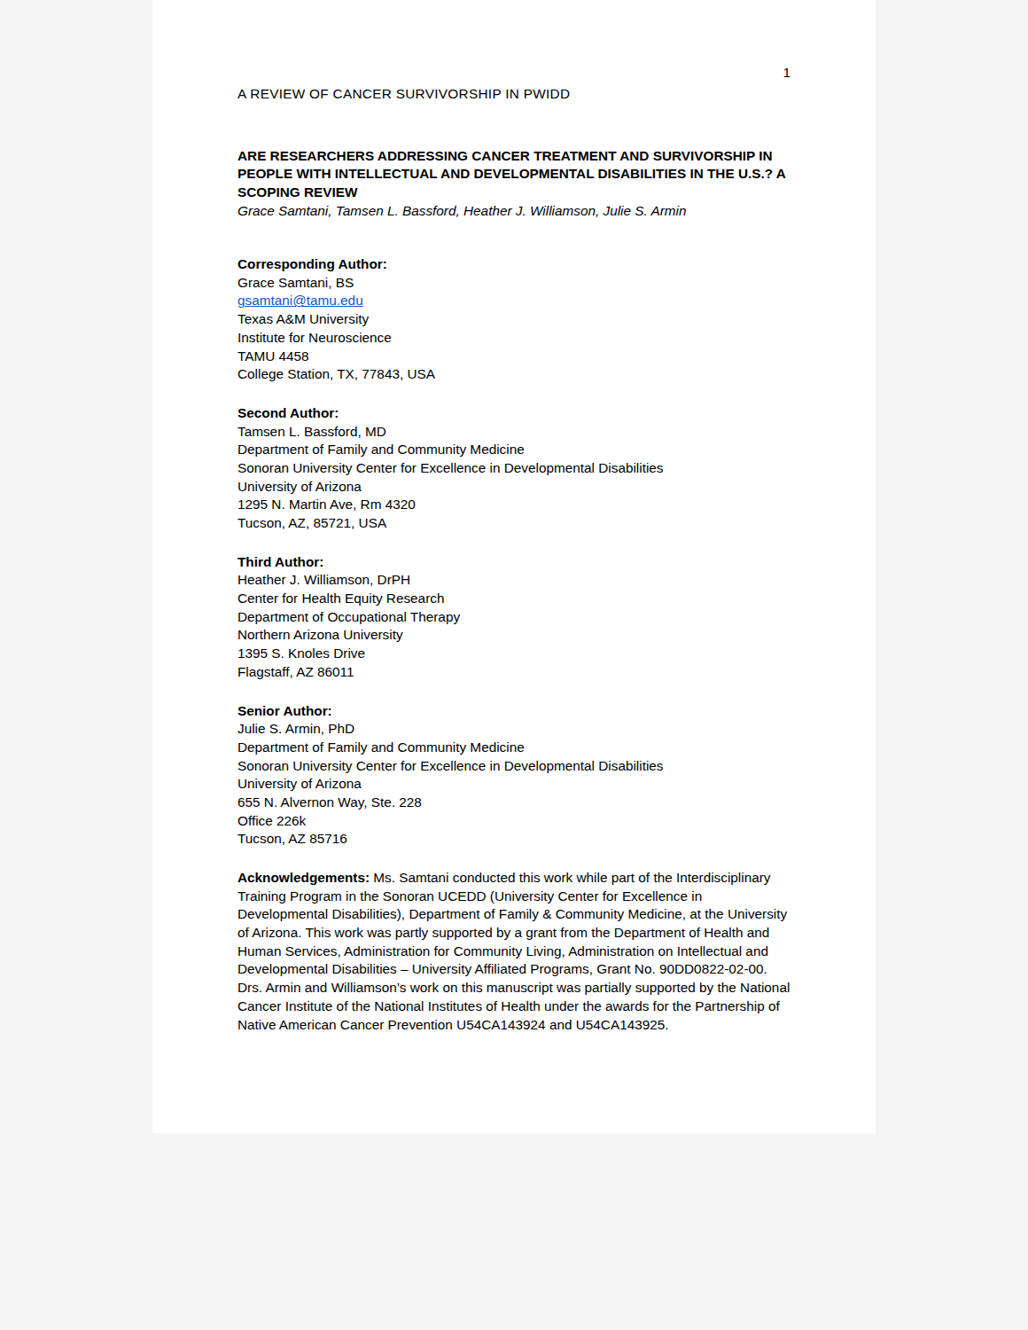1
A REVIEW OF CANCER SURVIVORSHIP IN PWIDD
Are Researchers Addressing Cancer Treatment and Survivorship in People with Intellectual and Developmental Disabilities in the U.S.? A Scoping Review
Grace Samtani, Tamsen L. Bassford, Heather J. Williamson, Julie S. Armin
Corresponding Author:
Grace Samtani, BS
gsamtani@tamu.edu
Texas A&M University
Institute for Neuroscience
TAMU 4458
College Station, TX, 77843, USA
Second Author:
Tamsen L. Bassford, MD
Department of Family and Community Medicine
Sonoran University Center for Excellence in Developmental Disabilities
University of Arizona
1295 N. Martin Ave, Rm 4320
Tucson, AZ, 85721, USA
Third Author:
Heather J. Williamson, DrPH
Center for Health Equity Research
Department of Occupational Therapy
Northern Arizona University
1395 S. Knoles Drive
Flagstaff, AZ 86011
Senior Author:
Julie S. Armin, PhD
Department of Family and Community Medicine
Sonoran University Center for Excellence in Developmental Disabilities
University of Arizona
655 N. Alvernon Way, Ste. 228
Office 226k
Tucson, AZ 85716
Acknowledgements: Ms. Samtani conducted this work while part of the Interdisciplinary Training Program in the Sonoran UCEDD (University Center for Excellence in Developmental Disabilities), Department of Family & Community Medicine, at the University of Arizona. This work was partly supported by a grant from the Department of Health and Human Services, Administration for Community Living, Administration on Intellectual and Developmental Disabilities – University Affiliated Programs, Grant No. 90DD0822-02-00. Drs. Armin and Williamson’s work on this manuscript was partially supported by the National Cancer Institute of the National Institutes of Health under the awards for the Partnership of Native American Cancer Prevention U54CA143924 and U54CA143925.